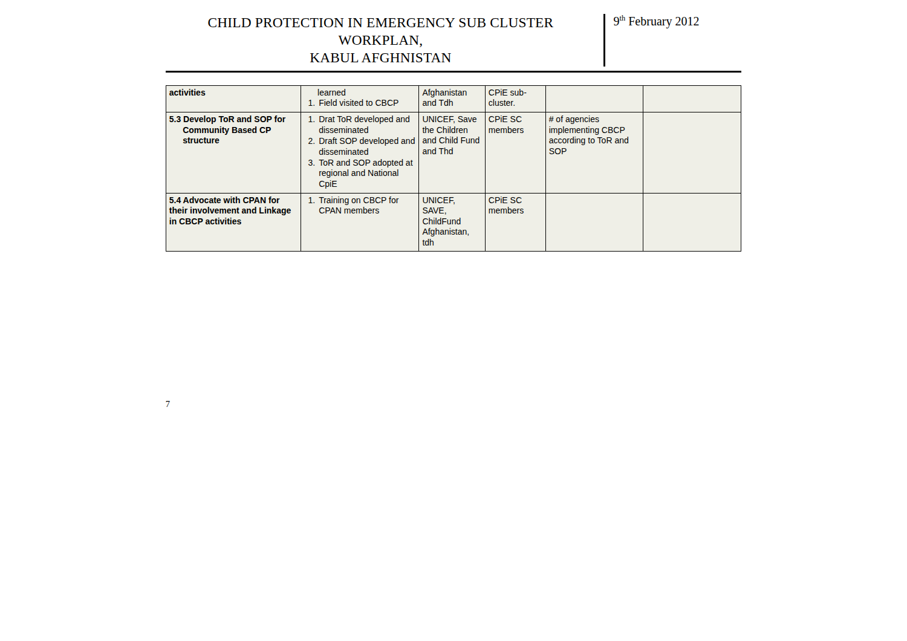CHILD PROTECTION IN EMERGENCY SUB CLUSTER WORKPLAN,
KABUL AFGHNISTAN
9th February 2012
| activities | learned Field visited to CBCP | Afghanistan and Tdh | CPiE sub-cluster. | | |
| 5.3 Develop ToR and SOP for Community Based CP structure | Drat ToR developed and disseminated Draft SOP developed and disseminated ToR and SOP adopted at regional and National CpiE | UNICEF, Save the Children and Child Fund and Thd | CPiE SC members | # of agencies implementing CBCP according to ToR and SOP | |
| 5.4 Advocate with CPAN for their involvement and Linkage in CBCP activities | Training on CBCP for CPAN members | UNICEF, SAVE, ChildFund Afghanistan, tdh | CPiE SC members | | |
7